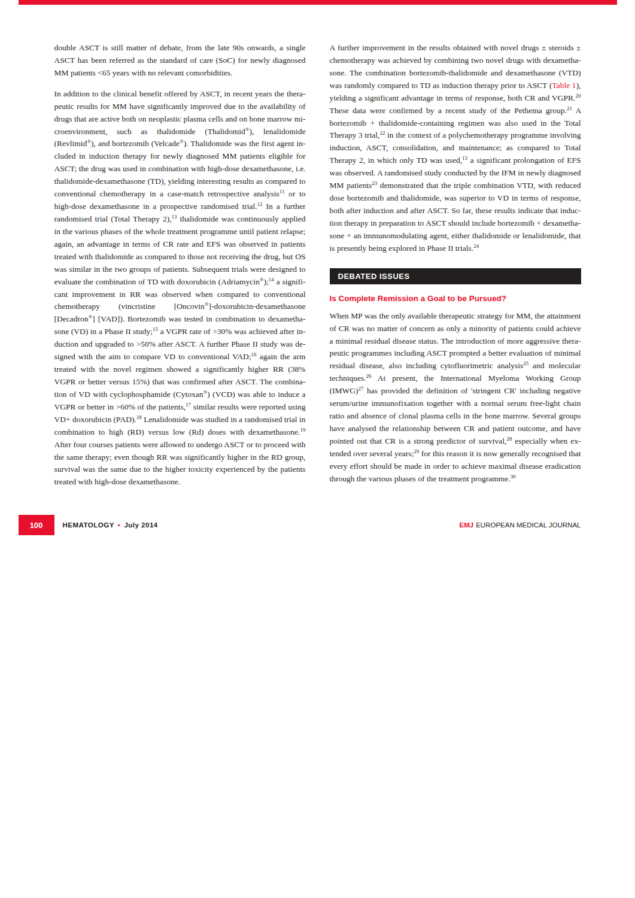double ASCT is still matter of debate, from the late 90s onwards, a single ASCT has been referred as the standard of care (SoC) for newly diagnosed MM patients <65 years with no relevant comorbidities.
In addition to the clinical benefit offered by ASCT, in recent years the therapeutic results for MM have significantly improved due to the availability of drugs that are active both on neoplastic plasma cells and on bone marrow microenvironment, such as thalidomide (Thalidomid®), lenalidomide (Revlimid®), and bortezomib (Velcade®). Thalidomide was the first agent included in induction therapy for newly diagnosed MM patients eligible for ASCT; the drug was used in combination with high-dose dexamethasone, i.e. thalidomide-dexamethasone (TD), yielding interesting results as compared to conventional chemotherapy in a case-match retrospective analysis11 or to high-dose dexamethasone in a prospective randomised trial.12 In a further randomised trial (Total Therapy 2),13 thalidomide was continuously applied in the various phases of the whole treatment programme until patient relapse; again, an advantage in terms of CR rate and EFS was observed in patients treated with thalidomide as compared to those not receiving the drug, but OS was similar in the two groups of patients. Subsequent trials were designed to evaluate the combination of TD with doxorubicin (Adriamycin®);14 a significant improvement in RR was observed when compared to conventional chemotherapy (vincristine [Oncovin®]-doxorubicin-dexamethasone [Decadron®] [VAD]). Bortezomib was tested in combination to dexamethasone (VD) in a Phase II study;15 a VGPR rate of >30% was achieved after induction and upgraded to >50% after ASCT. A further Phase II study was designed with the aim to compare VD to conventional VAD;16 again the arm treated with the novel regimen showed a significantly higher RR (38% VGPR or better versus 15%) that was confirmed after ASCT. The combination of VD with cyclophosphamide (Cytoxan®) (VCD) was able to induce a VGPR or better in >60% of the patients,17 similar results were reported using VD+ doxorubicin (PAD).18 Lenalidomide was studied in a randomised trial in combination to high (RD) versus low (Rd) doses with dexamethasone.19 After four courses patients were allowed to undergo ASCT or to proceed with the same therapy; even though RR was significantly higher in the RD group, survival was the same due to the higher toxicity experienced by the patients treated with high-dose dexamethasone.
A further improvement in the results obtained with novel drugs ± steroids ± chemotherapy was achieved by combining two novel drugs with dexamethasone. The combination bortezomib-thalidomide and dexamethasone (VTD) was randomly compared to TD as induction therapy prior to ASCT (Table 1), yielding a significant advantage in terms of response, both CR and VGPR.20 These data were confirmed by a recent study of the Pethema group.21 A bortezomib + thalidomide-containing regimen was also used in the Total Therapy 3 trial,22 in the context of a polychemotherapy programme involving induction, ASCT, consolidation, and maintenance; as compared to Total Therapy 2, in which only TD was used,13 a significant prolongation of EFS was observed. A randomised study conducted by the IFM in newly diagnosed MM patients23 demonstrated that the triple combination VTD, with reduced dose bortezomib and thalidomide, was superior to VD in terms of response, both after induction and after ASCT. So far, these results indicate that induction therapy in preparation to ASCT should include bortezomib + dexamethasone + an immunomodulating agent, either thalidomide or lenalidomide, that is presently being explored in Phase II trials.24
DEBATED ISSUES
Is Complete Remission a Goal to be Pursued?
When MP was the only available therapeutic strategy for MM, the attainment of CR was no matter of concern as only a minority of patients could achieve a minimal residual disease status. The introduction of more aggressive therapeutic programmes including ASCT prompted a better evaluation of minimal residual disease, also including cytofluorimetric analysis25 and molecular techniques.26 At present, the International Myeloma Working Group (IMWG)27 has provided the definition of 'stringent CR' including negative serum/urine immunofixation together with a normal serum free-light chain ratio and absence of clonal plasma cells in the bone marrow. Several groups have analysed the relationship between CR and patient outcome, and have pointed out that CR is a strong predictor of survival,28 especially when extended over several years;29 for this reason it is now generally recognised that every effort should be made in order to achieve maximal disease eradication through the various phases of the treatment programme.30
100
HEMATOLOGY • July 2014
EMJ EUROPEAN MEDICAL JOURNAL